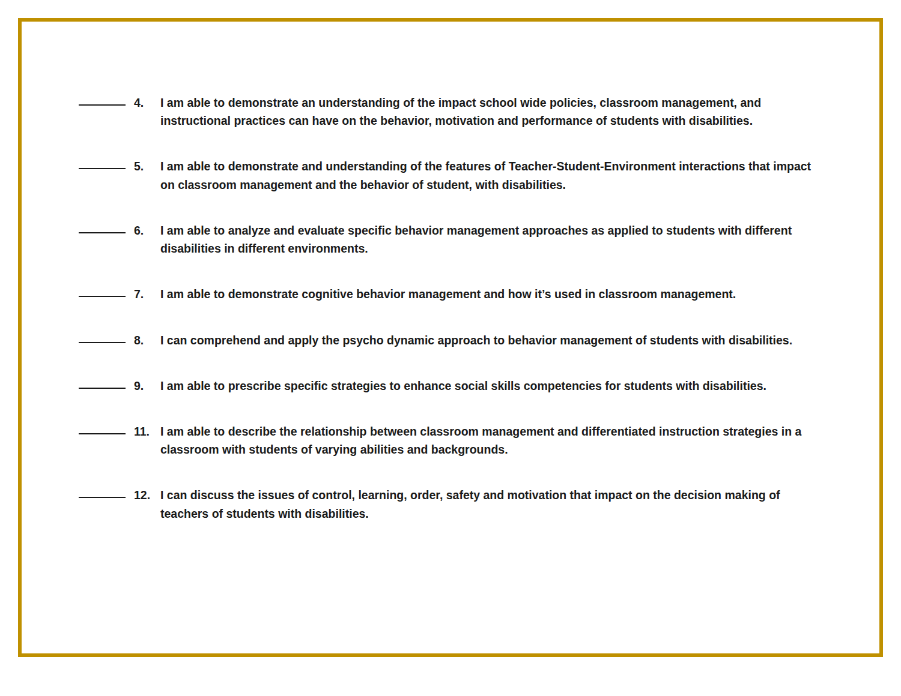4. I am able to demonstrate an understanding of the impact school wide policies, classroom management, and instructional practices can have on the behavior, motivation and performance of students with disabilities.
5. I am able to demonstrate and understanding of the features of Teacher-Student-Environment interactions that impact on classroom management and the behavior of student, with disabilities.
6. I am able to analyze and evaluate specific behavior management approaches as applied to students with different disabilities in different environments.
7. I am able to demonstrate cognitive behavior management and how it’s used in classroom management.
8. I can comprehend and apply the psycho dynamic approach to behavior management of students with disabilities.
9. I am able to prescribe specific strategies to enhance social skills competencies for students with disabilities.
11. I am able to describe the relationship between classroom management and differentiated instruction strategies in a classroom with students of varying abilities and backgrounds.
12. I can discuss the issues of control, learning, order, safety and motivation that impact on the decision making of teachers of students with disabilities.